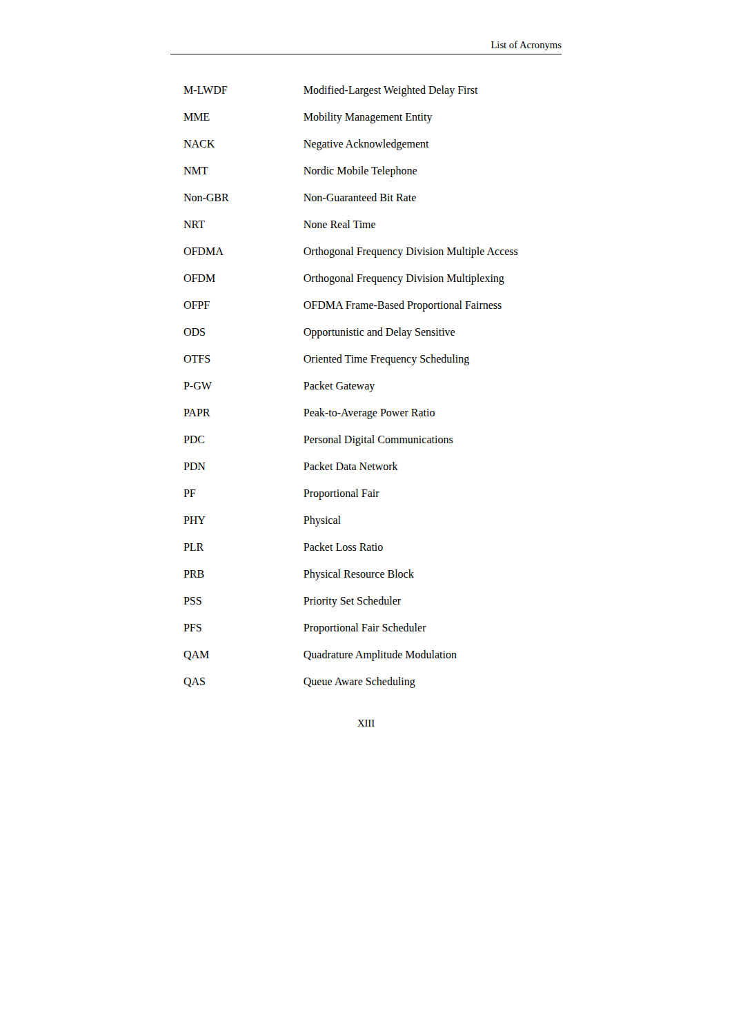List of Acronyms
| M-LWDF | Modified-Largest Weighted Delay First |
| MME | Mobility Management Entity |
| NACK | Negative Acknowledgement |
| NMT | Nordic Mobile Telephone |
| Non-GBR | Non-Guaranteed Bit Rate |
| NRT | None Real Time |
| OFDMA | Orthogonal Frequency Division Multiple Access |
| OFDM | Orthogonal Frequency Division Multiplexing |
| OFPF | OFDMA Frame-Based Proportional Fairness |
| ODS | Opportunistic and Delay Sensitive |
| OTFS | Oriented Time Frequency Scheduling |
| P-GW | Packet Gateway |
| PAPR | Peak-to-Average Power Ratio |
| PDC | Personal Digital Communications |
| PDN | Packet Data Network |
| PF | Proportional Fair |
| PHY | Physical |
| PLR | Packet Loss Ratio |
| PRB | Physical Resource Block |
| PSS | Priority Set Scheduler |
| PFS | Proportional Fair Scheduler |
| QAM | Quadrature Amplitude Modulation |
| QAS | Queue Aware Scheduling |
XIII